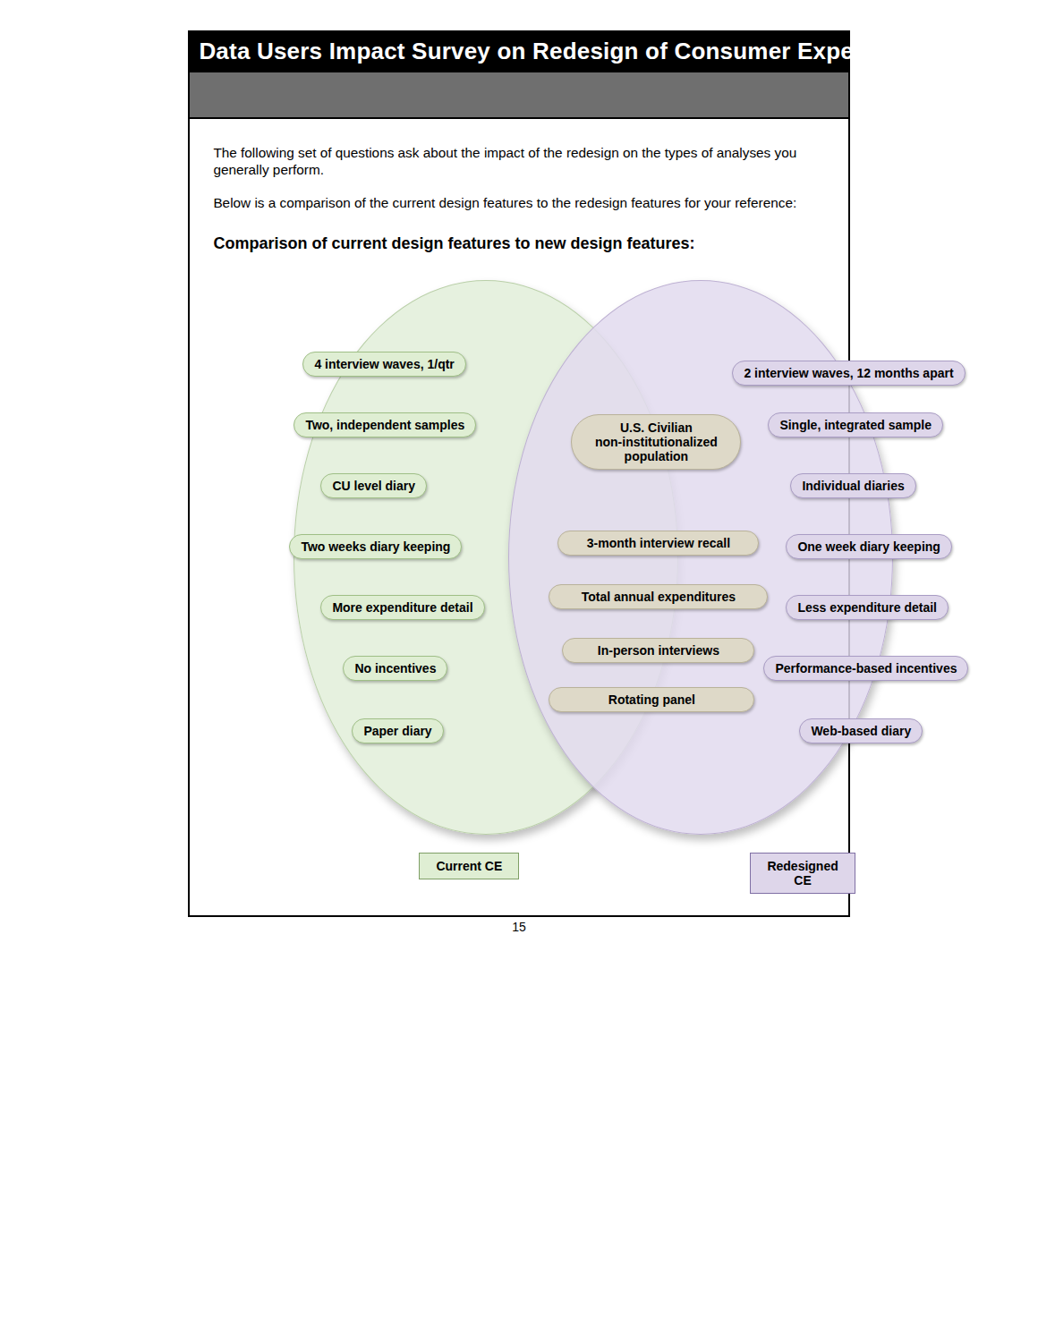Data Users Impact Survey on Redesign of Consumer Expenditure Survey
The following set of questions ask about the impact of the redesign on the types of analyses you generally perform.
Below is a comparison of the current design features to the redesign features for your reference:
Comparison of current design features to new design features:
4 interview waves, 1/qtr
Two, independent samples
CU level diary
Two weeks diary keeping
More expenditure detail
No incentives
Paper diary
2 interview waves, 12 months apart
Single, integrated sample
Individual diaries
One week diary keeping
Less expenditure detail
Performance-based incentives
Web-based diary
U.S. Civilian
non-institutionalized
population
3-month interview recall
Total annual expenditures
In-person interviews
Rotating panel
Current CE
Redesigned CE
15